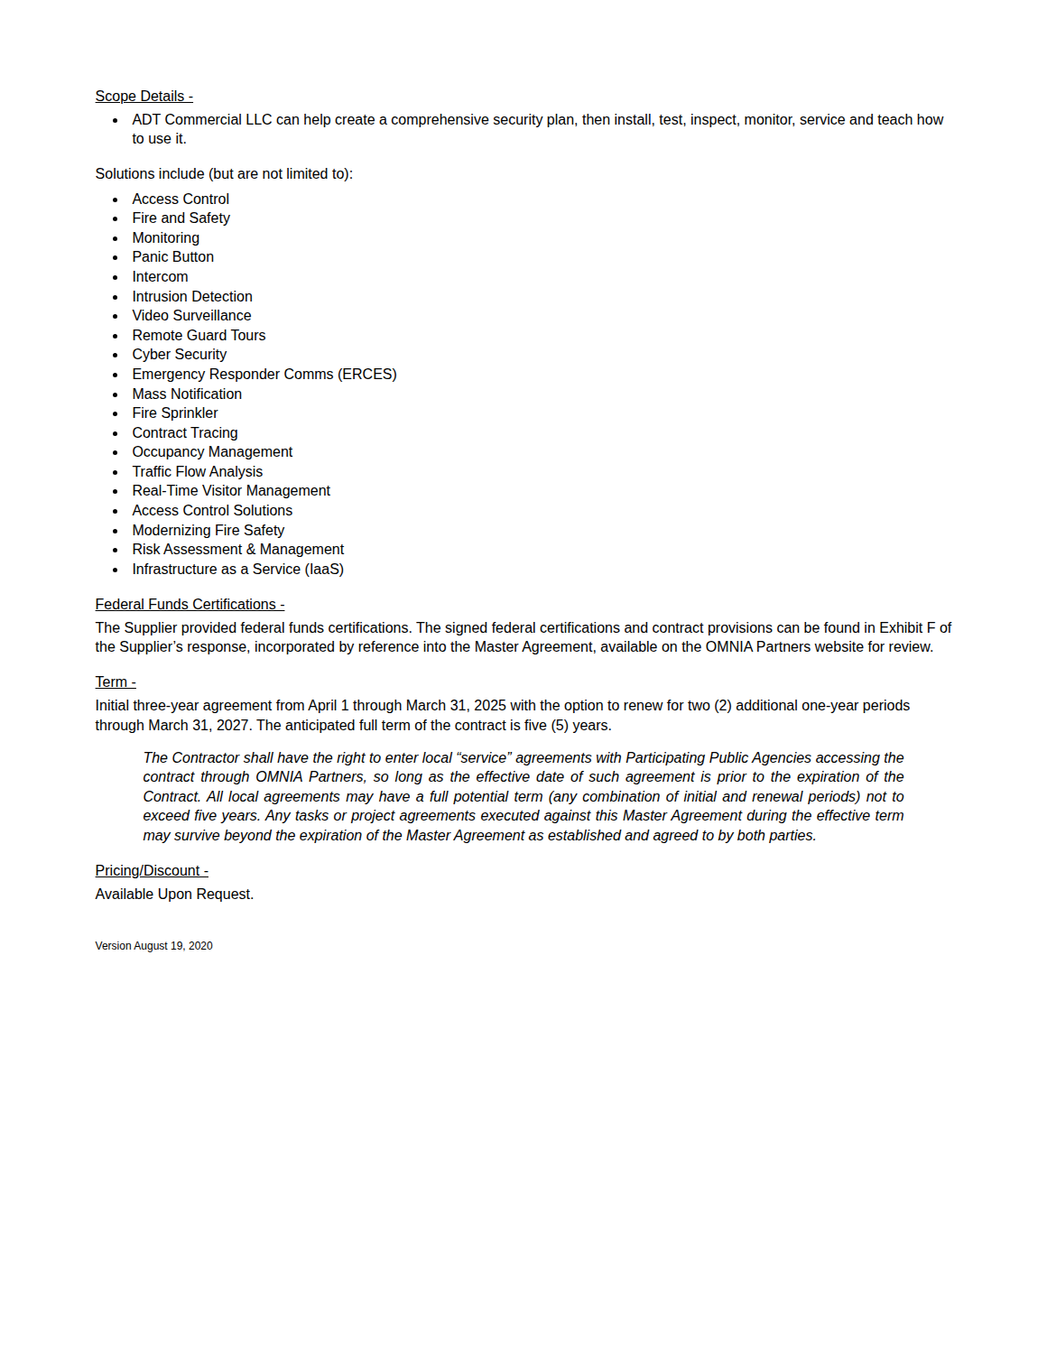Scope Details -
ADT Commercial LLC can help create a comprehensive security plan, then install, test, inspect, monitor, service and teach how to use it.
Solutions include (but are not limited to):
Access Control
Fire and Safety
Monitoring
Panic Button
Intercom
Intrusion Detection
Video Surveillance
Remote Guard Tours
Cyber Security
Emergency Responder Comms (ERCES)
Mass Notification
Fire Sprinkler
Contract Tracing
Occupancy Management
Traffic Flow Analysis
Real-Time Visitor Management
Access Control Solutions
Modernizing Fire Safety
Risk Assessment & Management
Infrastructure as a Service (IaaS)
Federal Funds Certifications -
The Supplier provided federal funds certifications. The signed federal certifications and contract provisions can be found in Exhibit F of the Supplier’s response, incorporated by reference into the Master Agreement, available on the OMNIA Partners website for review.
Term -
Initial three-year agreement from April 1 through March 31, 2025 with the option to renew for two (2) additional one-year periods through March 31, 2027. The anticipated full term of the contract is five (5) years.
The Contractor shall have the right to enter local “service” agreements with Participating Public Agencies accessing the contract through OMNIA Partners, so long as the effective date of such agreement is prior to the expiration of the Contract. All local agreements may have a full potential term (any combination of initial and renewal periods) not to exceed five years. Any tasks or project agreements executed against this Master Agreement during the effective term may survive beyond the expiration of the Master Agreement as established and agreed to by both parties.
Pricing/Discount -
Available Upon Request.
Version August 19, 2020